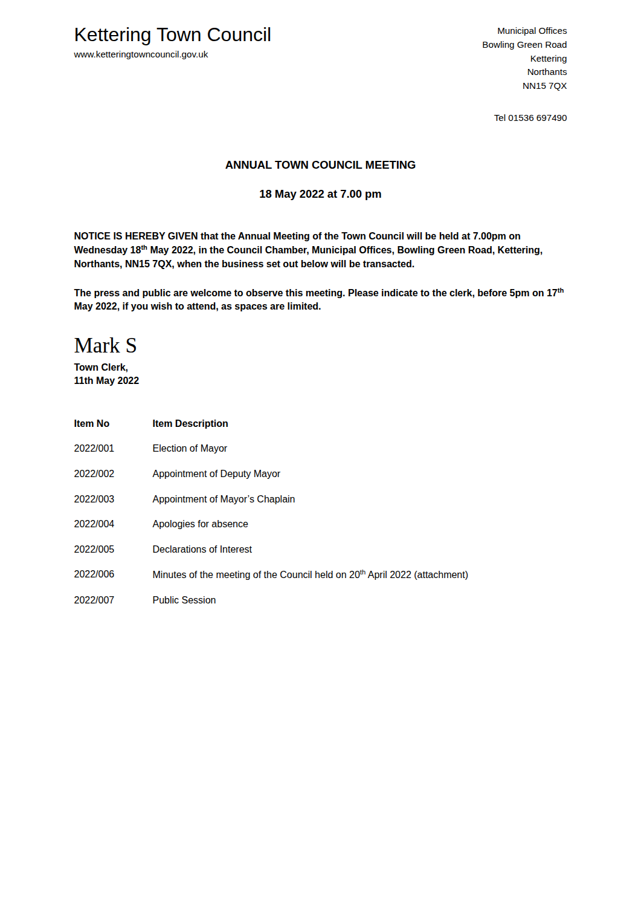Kettering Town Council
www.ketteringtowncouncil.gov.uk
Municipal Offices
Bowling Green Road
Kettering
Northants
NN15 7QX
Tel 01536 697490
ANNUAL TOWN COUNCIL MEETING
18 May 2022 at 7.00 pm
NOTICE IS HEREBY GIVEN that the Annual Meeting of the Town Council will be held at 7.00pm on Wednesday 18th May 2022, in the Council Chamber, Municipal Offices, Bowling Green Road, Kettering, Northants, NN15 7QX, when the business set out below will be transacted.
The press and public are welcome to observe this meeting. Please indicate to the clerk, before 5pm on 17th May 2022, if you wish to attend, as spaces are limited.
Mark S
Town Clerk,
11th May 2022
| Item No | Item Description |
| --- | --- |
| 2022/001 | Election of Mayor |
| 2022/002 | Appointment of Deputy Mayor |
| 2022/003 | Appointment of Mayor’s Chaplain |
| 2022/004 | Apologies for absence |
| 2022/005 | Declarations of Interest |
| 2022/006 | Minutes of the meeting of the Council held on 20 th April 2022 (attachment) |
| 2022/007 | Public Session |